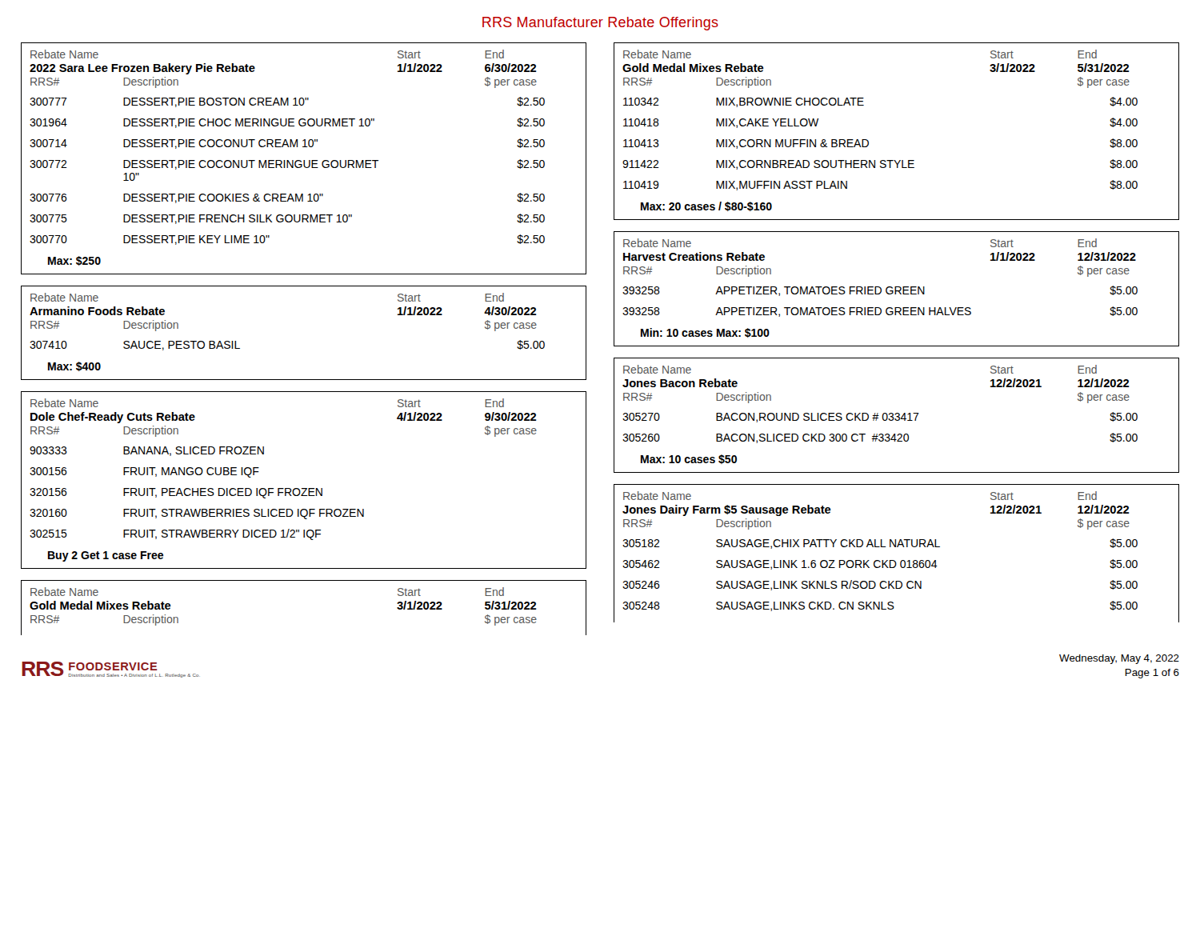RRS Manufacturer Rebate Offerings
| Rebate Name | Start | End |
| 2022 Sara Lee Frozen Bakery Pie Rebate | 1/1/2022 | 6/30/2022 |
| RRS# | Description | | $ per case |
| 300777 | DESSERT,PIE BOSTON CREAM 10" | | $2.50 |
| 301964 | DESSERT,PIE CHOC MERINGUE GOURMET 10" | | $2.50 |
| 300714 | DESSERT,PIE COCONUT CREAM 10" | | $2.50 |
| 300772 | DESSERT,PIE COCONUT MERINGUE GOURMET 10" | | $2.50 |
| 300776 | DESSERT,PIE COOKIES & CREAM 10" | | $2.50 |
| 300775 | DESSERT,PIE FRENCH SILK GOURMET 10" | | $2.50 |
| 300770 | DESSERT,PIE KEY LIME 10" | | $2.50 |
Max: $250
| Rebate Name | Start | End |
| Armanino Foods Rebate | 1/1/2022 | 4/30/2022 |
| RRS# | Description | | $ per case |
| 307410 | SAUCE, PESTO BASIL | | $5.00 |
Max: $400
| Rebate Name | Start | End |
| Dole Chef-Ready Cuts Rebate | 4/1/2022 | 9/30/2022 |
| RRS# | Description | | $ per case |
| 903333 | BANANA, SLICED FROZEN | | |
| 300156 | FRUIT, MANGO CUBE IQF | | |
| 320156 | FRUIT, PEACHES DICED IQF FROZEN | | |
| 320160 | FRUIT, STRAWBERRIES SLICED IQF FROZEN | | |
| 302515 | FRUIT, STRAWBERRY DICED 1/2" IQF | | |
Buy 2 Get 1 case Free
| Rebate Name | Start | End |
| Gold Medal Mixes Rebate | 3/1/2022 | 5/31/2022 |
| RRS# | Description | | $ per case |
| Rebate Name | Start | End |
| Gold Medal Mixes Rebate | 3/1/2022 | 5/31/2022 |
| RRS# | Description | | $ per case |
| 110342 | MIX,BROWNIE CHOCOLATE | | $4.00 |
| 110418 | MIX,CAKE YELLOW | | $4.00 |
| 110413 | MIX,CORN MUFFIN & BREAD | | $8.00 |
| 911422 | MIX,CORNBREAD SOUTHERN STYLE | | $8.00 |
| 110419 | MIX,MUFFIN ASST PLAIN | | $8.00 |
Max: 20 cases / $80-$160
| Rebate Name | Start | End |
| Harvest Creations Rebate | 1/1/2022 | 12/31/2022 |
| RRS# | Description | | $ per case |
| 393258 | APPETIZER, TOMATOES FRIED GREEN | | $5.00 |
| 393258 | APPETIZER, TOMATOES FRIED GREEN HALVES | | $5.00 |
Min: 10 cases Max: $100
| Rebate Name | Start | End |
| Jones Bacon Rebate | 12/2/2021 | 12/1/2022 |
| RRS# | Description | | $ per case |
| 305270 | BACON,ROUND SLICES CKD # 033417 | | $5.00 |
| 305260 | BACON,SLICED CKD 300 CT #33420 | | $5.00 |
Max: 10 cases $50
| Rebate Name | Start | End |
| Jones Dairy Farm $5 Sausage Rebate | 12/2/2021 | 12/1/2022 |
| RRS# | Description | | $ per case |
| 305182 | SAUSAGE,CHIX PATTY CKD ALL NATURAL | | $5.00 |
| 305462 | SAUSAGE,LINK 1.6 OZ PORK CKD 018604 | | $5.00 |
| 305246 | SAUSAGE,LINK SKNLS R/SOD CKD CN | | $5.00 |
| 305248 | SAUSAGE,LINKS CKD. CN SKNLS | | $5.00 |
RRS
FOODSERVICE
Distribution and Sales • A Division of L.L. Rutledge & Co.
Wednesday, May 4, 2022
Page 1 of 6